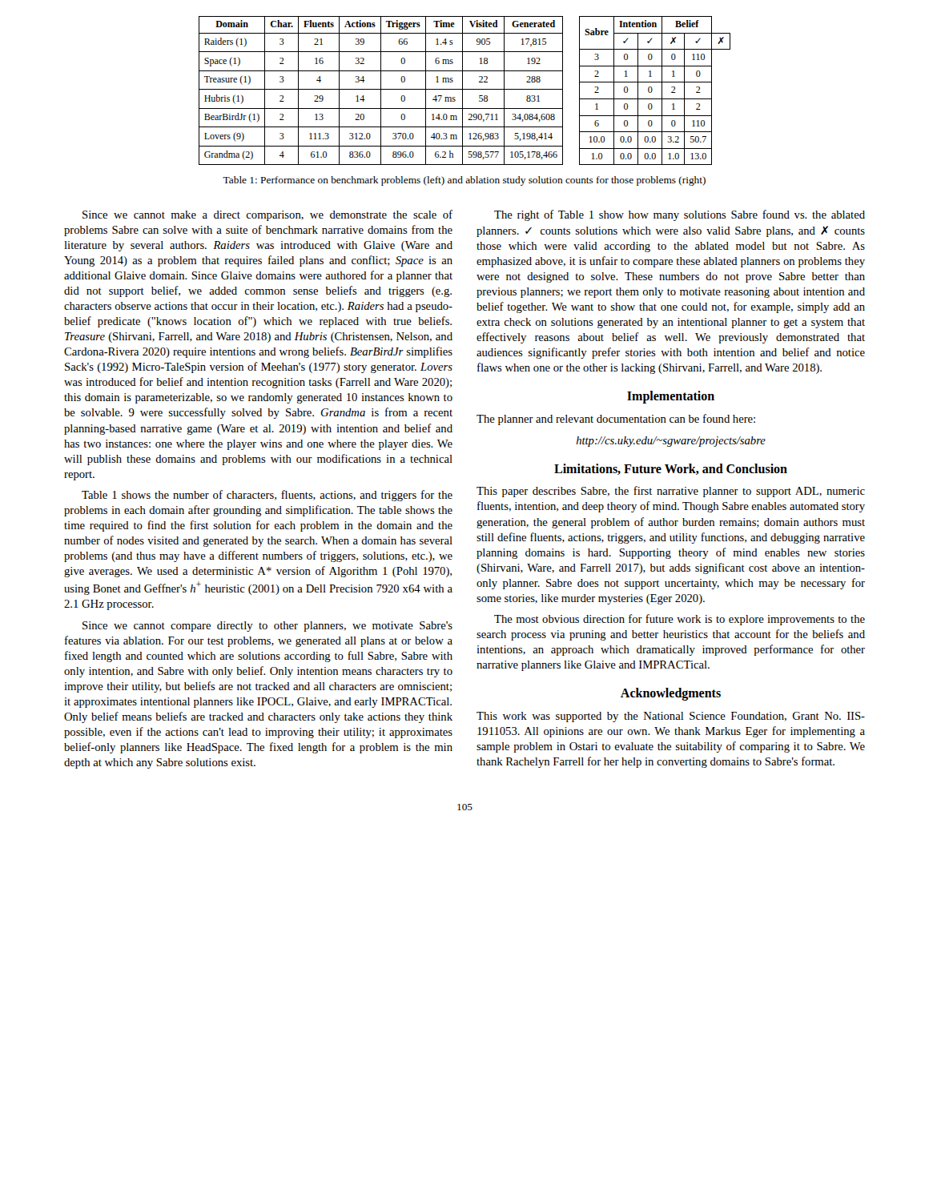| Domain | Char. | Fluents | Actions | Triggers | Time | Visited | Generated |
| --- | --- | --- | --- | --- | --- | --- | --- |
| Raiders (1) | 3 | 21 | 39 | 66 | 1.4 s | 905 | 17,815 |
| Space (1) | 2 | 16 | 32 | 0 | 6 ms | 18 | 192 |
| Treasure (1) | 3 | 4 | 34 | 0 | 1 ms | 22 | 288 |
| Hubris (1) | 2 | 29 | 14 | 0 | 47 ms | 58 | 831 |
| BearBirdJr (1) | 2 | 13 | 20 | 0 | 14.0 m | 290,711 | 34,084,608 |
| Lovers (9) | 3 | 111.3 | 312.0 | 370.0 | 40.3 m | 126,983 | 5,198,414 |
| Grandma (2) | 4 | 61.0 | 836.0 | 896.0 | 6.2 h | 598,577 | 105,178,466 |
| Sabre | Intention | Belief |
| --- | --- | --- |
| ✓ | ✓ | ✗ | ✓ | ✗ |
| 3 | 0 | 0 | 0 | 110 |
| 2 | 1 | 1 | 1 | 0 |
| 2 | 0 | 0 | 2 | 2 |
| 1 | 0 | 0 | 1 | 2 |
| 6 | 0 | 0 | 0 | 110 |
| 10.0 | 0.0 | 0.0 | 3.2 | 50.7 |
| 1.0 | 0.0 | 0.0 | 1.0 | 13.0 |
Table 1: Performance on benchmark problems (left) and ablation study solution counts for those problems (right)
Since we cannot make a direct comparison, we demonstrate the scale of problems Sabre can solve with a suite of benchmark narrative domains from the literature by several authors. Raiders was introduced with Glaive (Ware and Young 2014) as a problem that requires failed plans and conflict; Space is an additional Glaive domain. Since Glaive domains were authored for a planner that did not support belief, we added common sense beliefs and triggers (e.g. characters observe actions that occur in their location, etc.). Raiders had a pseudo-belief predicate ("knows location of") which we replaced with true beliefs. Treasure (Shirvani, Farrell, and Ware 2018) and Hubris (Christensen, Nelson, and Cardona-Rivera 2020) require intentions and wrong beliefs. BearBirdJr simplifies Sack's (1992) Micro-TaleSpin version of Meehan's (1977) story generator. Lovers was introduced for belief and intention recognition tasks (Farrell and Ware 2020); this domain is parameterizable, so we randomly generated 10 instances known to be solvable. 9 were successfully solved by Sabre. Grandma is from a recent planning-based narrative game (Ware et al. 2019) with intention and belief and has two instances: one where the player wins and one where the player dies. We will publish these domains and problems with our modifications in a technical report.
Table 1 shows the number of characters, fluents, actions, and triggers for the problems in each domain after grounding and simplification. The table shows the time required to find the first solution for each problem in the domain and the number of nodes visited and generated by the search. When a domain has several problems (and thus may have a different numbers of triggers, solutions, etc.), we give averages. We used a deterministic A* version of Algorithm 1 (Pohl 1970), using Bonet and Geffner's h+ heuristic (2001) on a Dell Precision 7920 x64 with a 2.1 GHz processor.
Since we cannot compare directly to other planners, we motivate Sabre's features via ablation. For our test problems, we generated all plans at or below a fixed length and counted which are solutions according to full Sabre, Sabre with only intention, and Sabre with only belief. Only intention means characters try to improve their utility, but beliefs are not tracked and all characters are omniscient; it approximates intentional planners like IPOCL, Glaive, and early IMPRACTical. Only belief means beliefs are tracked and characters only take actions they think possible, even if the actions can't lead to improving their utility; it approximates belief-only planners like HeadSpace. The fixed length for a problem is the min depth at which any Sabre solutions exist.
The right of Table 1 show how many solutions Sabre found vs. the ablated planners. ✓ counts solutions which were also valid Sabre plans, and ✗ counts those which were valid according to the ablated model but not Sabre. As emphasized above, it is unfair to compare these ablated planners on problems they were not designed to solve. These numbers do not prove Sabre better than previous planners; we report them only to motivate reasoning about intention and belief together. We want to show that one could not, for example, simply add an extra check on solutions generated by an intentional planner to get a system that effectively reasons about belief as well. We previously demonstrated that audiences significantly prefer stories with both intention and belief and notice flaws when one or the other is lacking (Shirvani, Farrell, and Ware 2018).
Implementation
The planner and relevant documentation can be found here:
http://cs.uky.edu/~sgware/projects/sabre
Limitations, Future Work, and Conclusion
This paper describes Sabre, the first narrative planner to support ADL, numeric fluents, intention, and deep theory of mind. Though Sabre enables automated story generation, the general problem of author burden remains; domain authors must still define fluents, actions, triggers, and utility functions, and debugging narrative planning domains is hard. Supporting theory of mind enables new stories (Shirvani, Ware, and Farrell 2017), but adds significant cost above an intention-only planner. Sabre does not support uncertainty, which may be necessary for some stories, like murder mysteries (Eger 2020).
The most obvious direction for future work is to explore improvements to the search process via pruning and better heuristics that account for the beliefs and intentions, an approach which dramatically improved performance for other narrative planners like Glaive and IMPRACTical.
Acknowledgments
This work was supported by the National Science Foundation, Grant No. IIS-1911053. All opinions are our own. We thank Markus Eger for implementing a sample problem in Ostari to evaluate the suitability of comparing it to Sabre. We thank Rachelyn Farrell for her help in converting domains to Sabre's format.
105